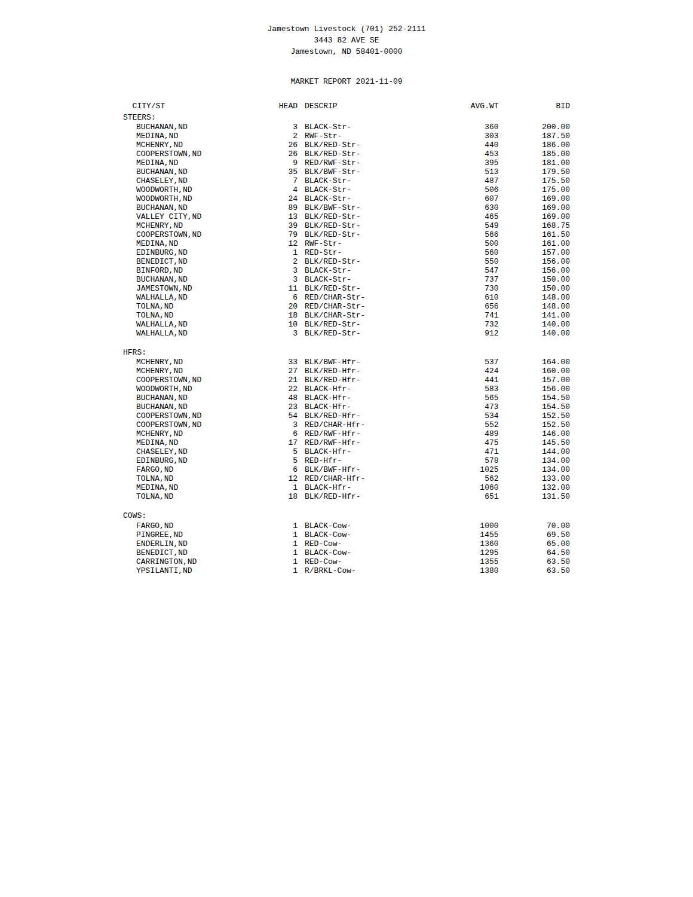Jamestown Livestock (701) 252-2111
3443 82 AVE SE
Jamestown, ND 58401-0000
MARKET REPORT 2021-11-09
| CITY/ST | HEAD | DESCRIP | AVG.WT | BID |
| --- | --- | --- | --- | --- |
| STEERS: |
| BUCHANAN,ND | 3 | BLACK-Str- | 360 | 200.00 |
| MEDINA,ND | 2 | RWF-Str- | 303 | 187.50 |
| MCHENRY,ND | 26 | BLK/RED-Str- | 440 | 186.00 |
| COOPERSTOWN,ND | 26 | BLK/RED-Str- | 453 | 185.00 |
| MEDINA,ND | 9 | RED/RWF-Str- | 395 | 181.00 |
| BUCHANAN,ND | 35 | BLK/BWF-Str- | 513 | 179.50 |
| CHASELEY,ND | 7 | BLACK-Str- | 487 | 175.50 |
| WOODWORTH,ND | 4 | BLACK-Str- | 506 | 175.00 |
| WOODWORTH,ND | 24 | BLACK-Str- | 607 | 169.00 |
| BUCHANAN,ND | 89 | BLK/BWF-Str- | 630 | 169.00 |
| VALLEY CITY,ND | 13 | BLK/RED-Str- | 465 | 169.00 |
| MCHENRY,ND | 39 | BLK/RED-Str- | 549 | 168.75 |
| COOPERSTOWN,ND | 79 | BLK/RED-Str- | 566 | 161.50 |
| MEDINA,ND | 12 | RWF-Str- | 500 | 161.00 |
| EDINBURG,ND | 1 | RED-Str- | 560 | 157.00 |
| BENEDICT,ND | 2 | BLK/RED-Str- | 550 | 156.00 |
| BINFORD,ND | 3 | BLACK-Str- | 547 | 156.00 |
| BUCHANAN,ND | 3 | BLACK-Str- | 737 | 150.00 |
| JAMESTOWN,ND | 11 | BLK/RED-Str- | 730 | 150.00 |
| WALHALLA,ND | 6 | RED/CHAR-Str- | 610 | 148.00 |
| TOLNA,ND | 20 | RED/CHAR-Str- | 656 | 148.00 |
| TOLNA,ND | 18 | BLK/CHAR-Str- | 741 | 141.00 |
| WALHALLA,ND | 10 | BLK/RED-Str- | 732 | 140.00 |
| WALHALLA,ND | 3 | BLK/RED-Str- | 912 | 140.00 |
| HFRS: |
| MCHENRY,ND | 33 | BLK/BWF-Hfr- | 537 | 164.00 |
| MCHENRY,ND | 27 | BLK/RED-Hfr- | 424 | 160.00 |
| COOPERSTOWN,ND | 21 | BLK/RED-Hfr- | 441 | 157.00 |
| WOODWORTH,ND | 22 | BLACK-Hfr- | 583 | 156.00 |
| BUCHANAN,ND | 48 | BLACK-Hfr- | 565 | 154.50 |
| BUCHANAN,ND | 23 | BLACK-Hfr- | 473 | 154.50 |
| COOPERSTOWN,ND | 54 | BLK/RED-Hfr- | 534 | 152.50 |
| COOPERSTOWN,ND | 3 | RED/CHAR-Hfr- | 552 | 152.50 |
| MCHENRY,ND | 6 | RED/RWF-Hfr- | 489 | 146.00 |
| MEDINA,ND | 17 | RED/RWF-Hfr- | 475 | 145.50 |
| CHASELEY,ND | 5 | BLACK-Hfr- | 471 | 144.00 |
| EDINBURG,ND | 5 | RED-Hfr- | 578 | 134.00 |
| FARGO,ND | 6 | BLK/BWF-Hfr- | 1025 | 134.00 |
| TOLNA,ND | 12 | RED/CHAR-Hfr- | 562 | 133.00 |
| MEDINA,ND | 1 | BLACK-Hfr- | 1060 | 132.00 |
| TOLNA,ND | 18 | BLK/RED-Hfr- | 651 | 131.50 |
| COWS: |
| FARGO,ND | 1 | BLACK-Cow- | 1000 | 70.00 |
| PINGREE,ND | 1 | BLACK-Cow- | 1455 | 69.50 |
| ENDERLIN,ND | 1 | RED-Cow- | 1360 | 65.00 |
| BENEDICT,ND | 1 | BLACK-Cow- | 1295 | 64.50 |
| CARRINGTON,ND | 1 | RED-Cow- | 1355 | 63.50 |
| YPSILANTI,ND | 1 | R/BRKL-Cow- | 1380 | 63.50 |